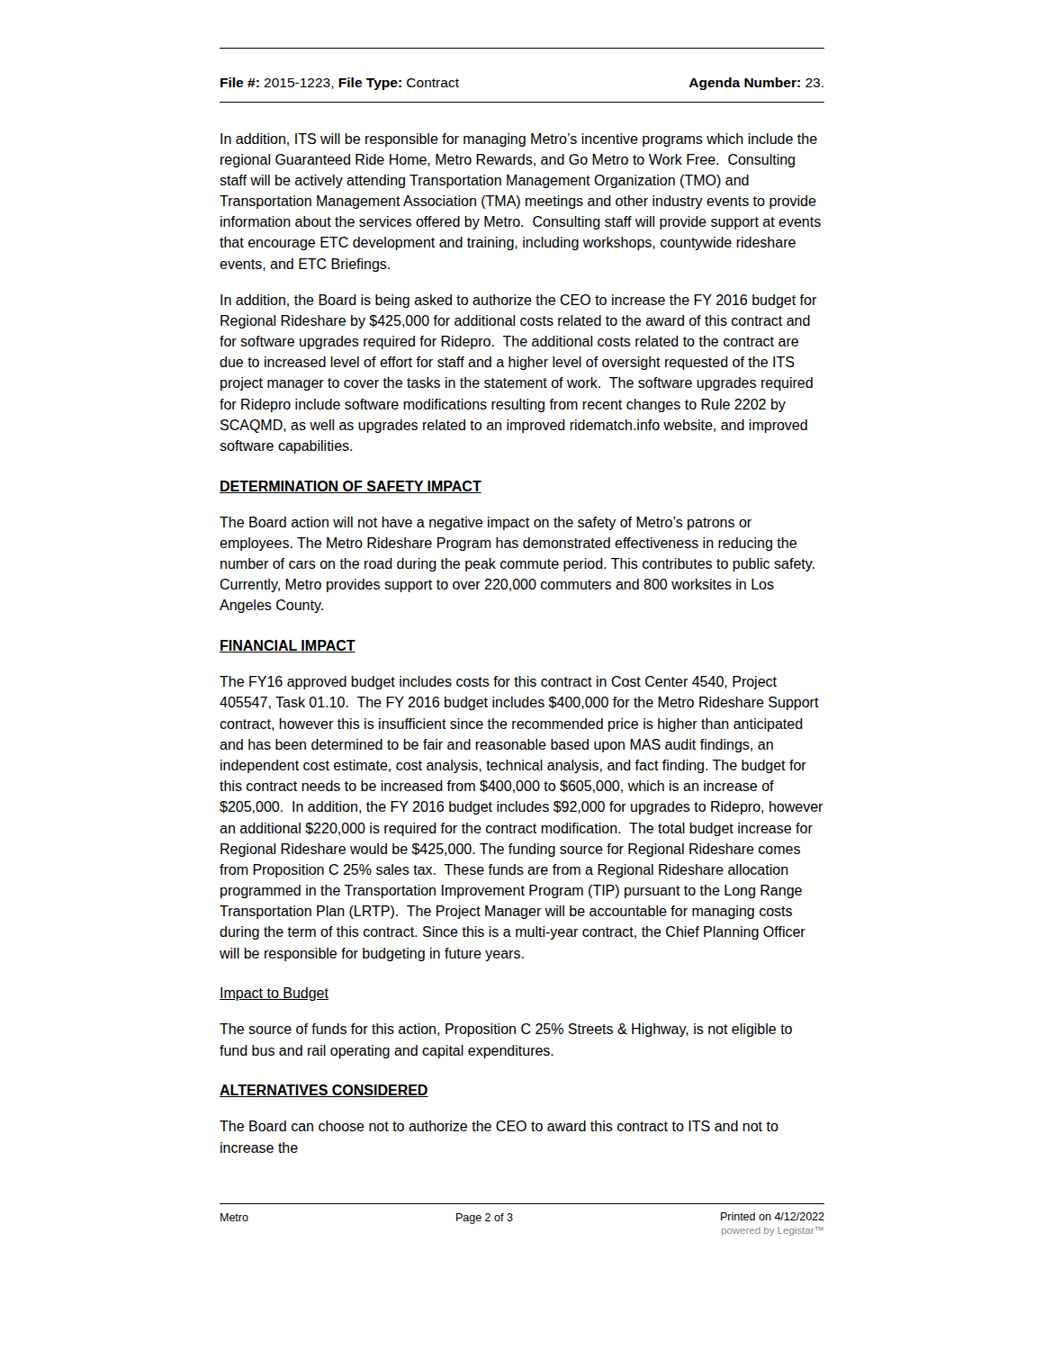File #: 2015-1223, File Type: Contract
Agenda Number: 23.
In addition, ITS will be responsible for managing Metro’s incentive programs which include the regional Guaranteed Ride Home, Metro Rewards, and Go Metro to Work Free. Consulting staff will be actively attending Transportation Management Organization (TMO) and Transportation Management Association (TMA) meetings and other industry events to provide information about the services offered by Metro. Consulting staff will provide support at events that encourage ETC development and training, including workshops, countywide rideshare events, and ETC Briefings.
In addition, the Board is being asked to authorize the CEO to increase the FY 2016 budget for Regional Rideshare by $425,000 for additional costs related to the award of this contract and for software upgrades required for Ridepro. The additional costs related to the contract are due to increased level of effort for staff and a higher level of oversight requested of the ITS project manager to cover the tasks in the statement of work. The software upgrades required for Ridepro include software modifications resulting from recent changes to Rule 2202 by SCAQMD, as well as upgrades related to an improved ridematch.info website, and improved software capabilities.
DETERMINATION OF SAFETY IMPACT
The Board action will not have a negative impact on the safety of Metro’s patrons or employees. The Metro Rideshare Program has demonstrated effectiveness in reducing the number of cars on the road during the peak commute period. This contributes to public safety. Currently, Metro provides support to over 220,000 commuters and 800 worksites in Los Angeles County.
FINANCIAL IMPACT
The FY16 approved budget includes costs for this contract in Cost Center 4540, Project 405547, Task 01.10. The FY 2016 budget includes $400,000 for the Metro Rideshare Support contract, however this is insufficient since the recommended price is higher than anticipated and has been determined to be fair and reasonable based upon MAS audit findings, an independent cost estimate, cost analysis, technical analysis, and fact finding. The budget for this contract needs to be increased from $400,000 to $605,000, which is an increase of $205,000. In addition, the FY 2016 budget includes $92,000 for upgrades to Ridepro, however an additional $220,000 is required for the contract modification. The total budget increase for Regional Rideshare would be $425,000. The funding source for Regional Rideshare comes from Proposition C 25% sales tax. These funds are from a Regional Rideshare allocation programmed in the Transportation Improvement Program (TIP) pursuant to the Long Range Transportation Plan (LRTP). The Project Manager will be accountable for managing costs during the term of this contract. Since this is a multi-year contract, the Chief Planning Officer will be responsible for budgeting in future years.
Impact to Budget
The source of funds for this action, Proposition C 25% Streets & Highway, is not eligible to fund bus and rail operating and capital expenditures.
ALTERNATIVES CONSIDERED
The Board can choose not to authorize the CEO to award this contract to ITS and not to increase the
Metro
Page 2 of 3
Printed on 4/12/2022
powered by Legistar™